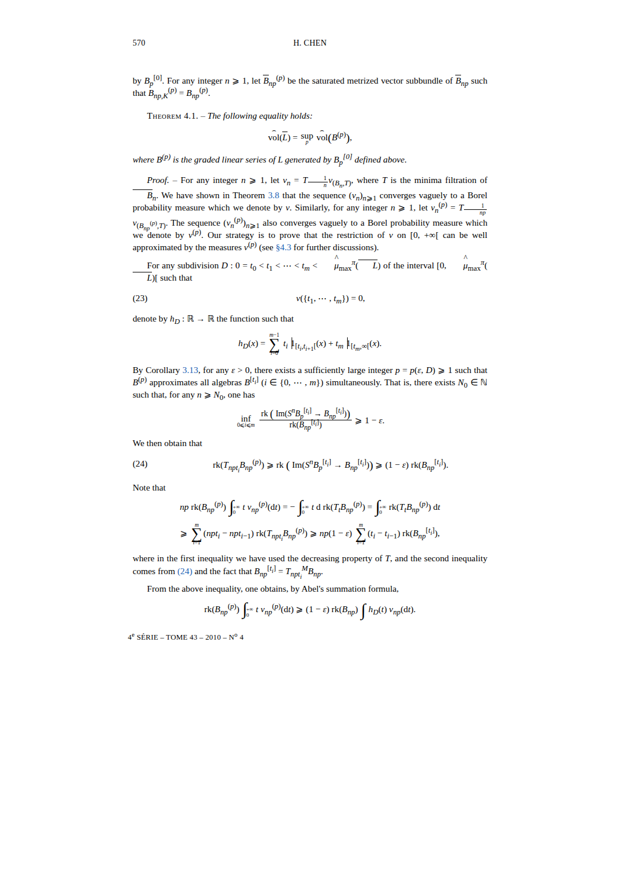570 H. CHEN
by Bp[0]. For any integer n ⩾ 1, let Bnp(p) be the saturated metrized vector subbundle of Bnp such that Bnp,K(p) = Bnp(p).
Theorem 4.1. – The following equality holds:
⌢vol(L) = sup p ⌢vol(B(p)),
where B(p) is the graded linear series of L generated by Bp[0] defined above.
Proof. – For any integer n ⩾ 1, let νn = T1 nν(Bn,T), where T is the minima filtration of Bn. We have shown in Theorem 3.8 that the sequence (νn)n⩾1 converges vaguely to a Borel probability measure which we denote by ν. Similarly, for any integer n ⩾ 1, let νn(p) = T1 npν(Bnp(p),T). The sequence (νn(p))n⩾1 also converges vaguely to a Borel probability measure which we denote by ν(p). Our strategy is to prove that the restriction of ν on [0, +∞[ can be well approximated by the measures ν(p) (see §4.3 for further discussions).
For any subdivision D : 0 = t0 < t1 < ⋯ < tm < ^μmaxπ(L) of the interval [0, ^μmaxπ(L)[ such that
(23)
ν({t1, ⋯ , tm}) = 0,
denote by hD : ℝ → ℝ the function such that
hD(x) = m−1∑i=0 ti [ti,ti+1[(x) + tm [tm,∞[(x).
By Corollary 3.13, for any ε > 0, there exists a sufficiently large integer p = p(ε, D) ⩾ 1 such that B(p) approximates all algebras B[ti] (i ∈ {0, ⋯ , m}) simultaneously. That is, there exists N0 ∈ ℕ such that, for any n ⩾ N0, one has
inf 0⩽i⩽m rk ( Im(SnBp[ti] → Bnp[ti])) rk(Bnp[ti]) ⩾ 1 − ε.
We then obtain that
(24)
rk(TnptiBnp(p)) ⩾ rk ( Im(SnBp[ti] → Bnp[ti])) ⩾ (1 − ε) rk(Bnp[ti]).
Note that
np rk(Bnp(p)) ∫+∞0 t νnp(p)(dt) = − ∫+∞0 t d rk(TtBnp(p)) = ∫+∞0 rk(TtBnp(p)) dt
⩾ m∑i=1(npti − npti−1) rk(TnptiBnp(p)) ⩾ np(1 − ε) m∑i=1(ti − ti−1) rk(Bnp[ti]),
where in the first inequality we have used the decreasing property of T, and the second inequality comes from (24) and the fact that Bnp[ti] = TnptiMBnp.
From the above inequality, one obtains, by Abel's summation formula,
rk(Bnp(p)) ∫+∞0 t νnp(p)(dt) ⩾ (1 − ε) rk(Bnp) ∫ hD(t) νnp(dt).
4e SÉRIE – TOME 43 – 2010 – No 4